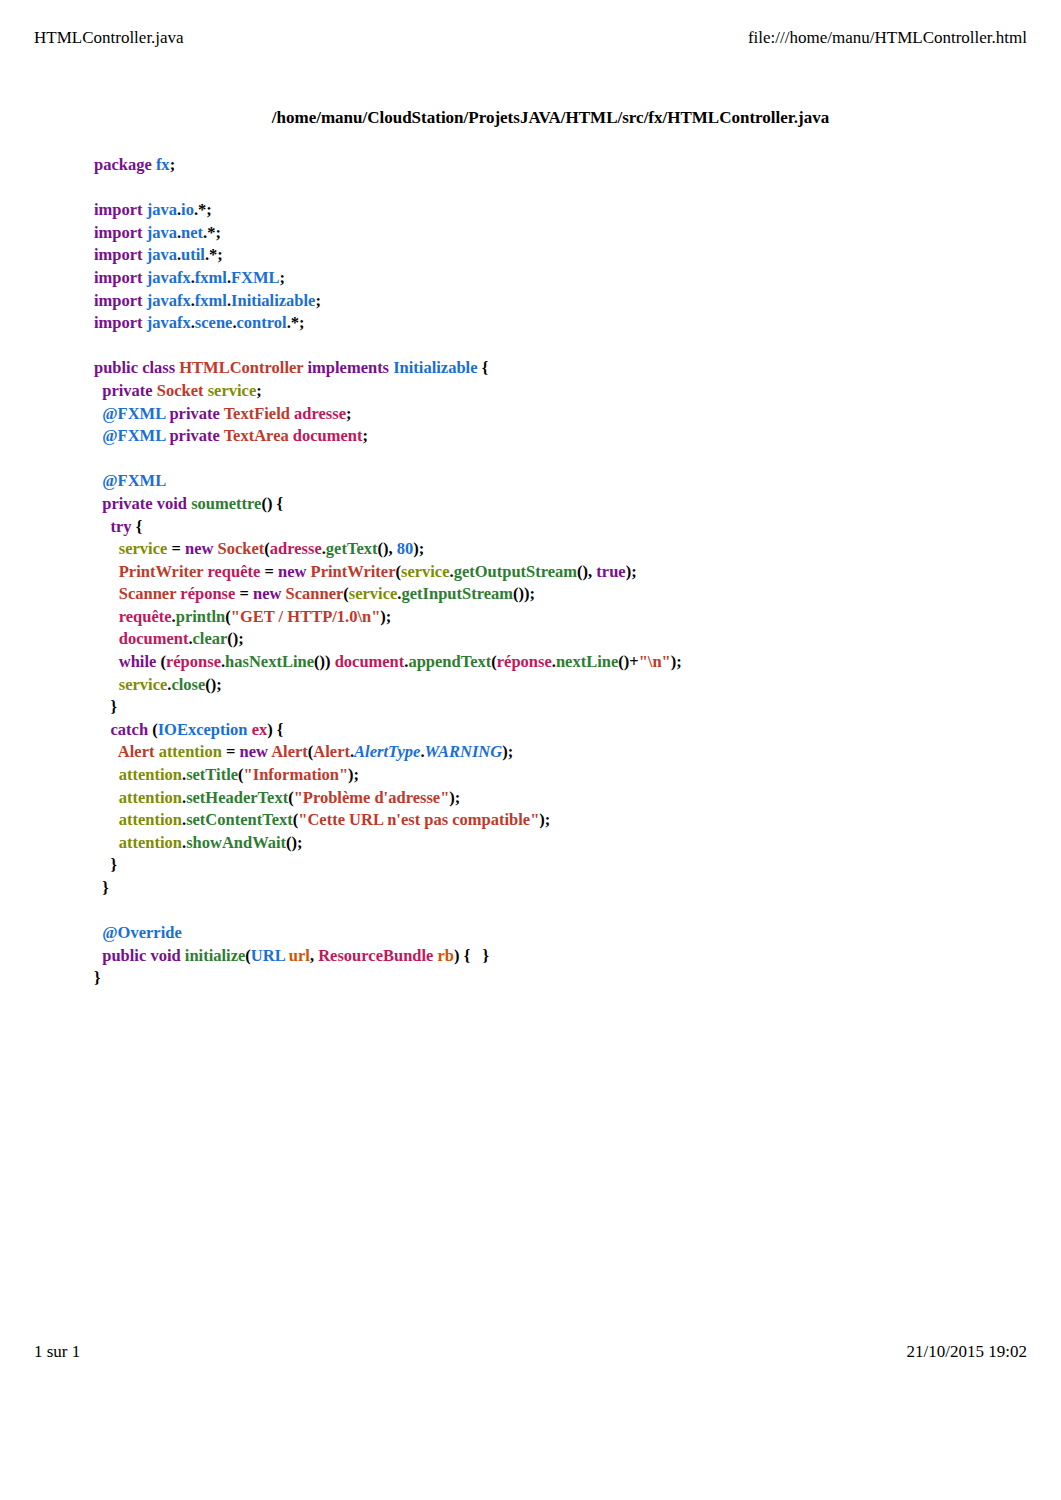HTMLController.java
file:///home/manu/HTMLController.html
/home/manu/CloudStation/ProjetsJAVA/HTML/src/fx/HTMLController.java
package fx;

import java. io.*;
import java. net.*;
import java. util.*;
import javafx. fxml. FXML;
import javafx. fxml. Initializable;
import javafx. scene. control.*;

public class HTMLController implements Initializable {
  private Socket service;
  @FXML private TextField adresse;
  @FXML private TextArea document;

  @FXML
  private void soumettre() {
    try {
      service = new Socket(adresse. getText(), 80);
      PrintWriter requête = new PrintWriter(service. getOutputStream(), true);
      Scanner réponse = new Scanner(service. getInputStream());
      requête. println("GET / HTTP/1.0\n");
      document. clear();
      while (réponse. hasNextLine()) document. appendText(réponse. nextLine()+"\n");
      service. close();
    }
    catch (IOException ex) {
      Alert attention = new Alert(Alert. AlertType. WARNING);
      attention. setTitle("Information");
      attention. setHeaderText("Problème d'adresse");
      attention. setContentText("Cette URL n'est pas compatible");
      attention. showAndWait();
    }
  }

  @Override
  public void initialize(URL url, ResourceBundle rb) {   }
}
1 sur 1
21/10/2015 19:02